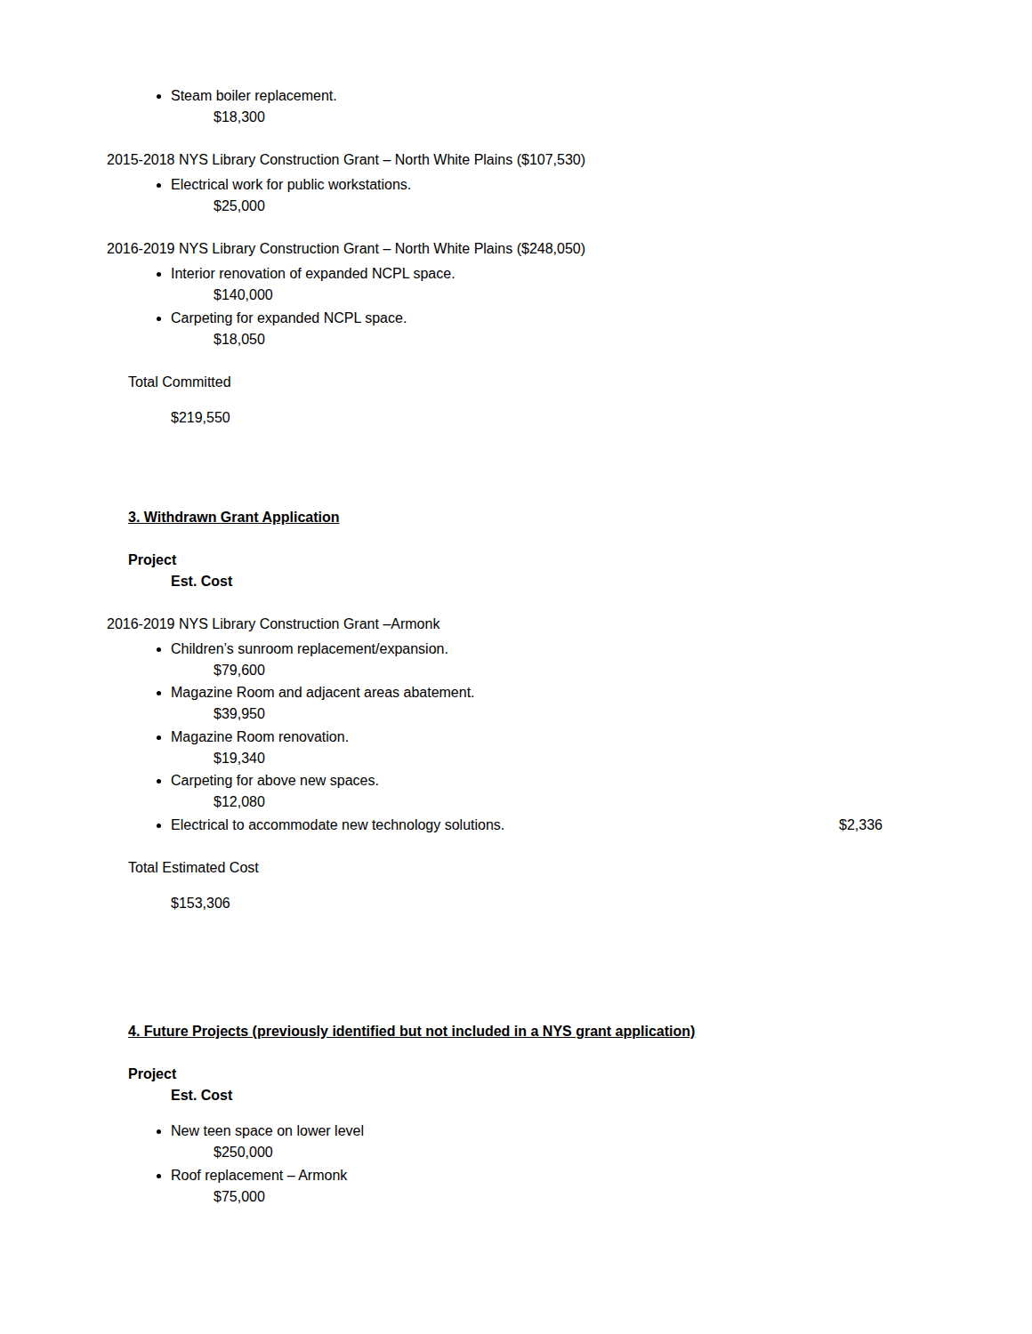Steam boiler replacement.
$18,300
2015-2018 NYS Library Construction Grant – North White Plains ($107,530)
Electrical work for public workstations.
$25,000
2016-2019 NYS Library Construction Grant – North White Plains ($248,050)
Interior renovation of expanded NCPL space.
$140,000
Carpeting for expanded NCPL space.
$18,050
Total Committed
$219,550
3. Withdrawn Grant Application
Project
Est. Cost
2016-2019 NYS Library Construction Grant –Armonk
Children’s sunroom replacement/expansion.
$79,600
Magazine Room and adjacent areas abatement.
$39,950
Magazine Room renovation.
$19,340
Carpeting for above new spaces.
$12,080
Electrical to accommodate new technology solutions. $2,336
Total Estimated Cost
$153,306
4. Future Projects (previously identified but not included in a NYS grant application)
Project
Est. Cost
New teen space on lower level
$250,000
Roof replacement – Armonk
$75,000